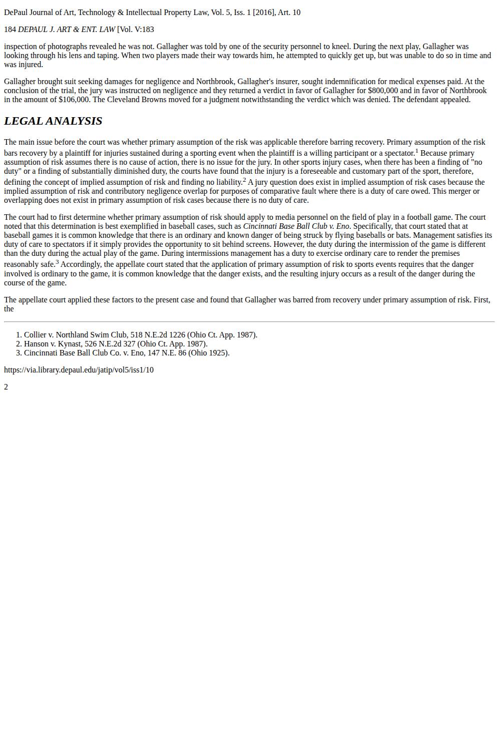DePaul Journal of Art, Technology & Intellectual Property Law, Vol. 5, Iss. 1 [2016], Art. 10
184 DEPAUL J. ART & ENT. LAW [Vol. V:183
inspection of photographs revealed he was not. Gallagher was told by one of the security personnel to kneel. During the next play, Gallagher was looking through his lens and taping. When two players made their way towards him, he attempted to quickly get up, but was unable to do so in time and was injured.
Gallagher brought suit seeking damages for negligence and Northbrook, Gallagher's insurer, sought indemnification for medical expenses paid. At the conclusion of the trial, the jury was instructed on negligence and they returned a verdict in favor of Gallagher for $800,000 and in favor of Northbrook in the amount of $106,000. The Cleveland Browns moved for a judgment notwithstanding the verdict which was denied. The defendant appealed.
LEGAL ANALYSIS
The main issue before the court was whether primary assumption of the risk was applicable therefore barring recovery. Primary assumption of the risk bars recovery by a plaintiff for injuries sustained during a sporting event when the plaintiff is a willing participant or a spectator.1 Because primary assumption of risk assumes there is no cause of action, there is no issue for the jury. In other sports injury cases, when there has been a finding of "no duty" or a finding of substantially diminished duty, the courts have found that the injury is a foreseeable and customary part of the sport, therefore, defining the concept of implied assumption of risk and finding no liability.2 A jury question does exist in implied assumption of risk cases because the implied assumption of risk and contributory negligence overlap for purposes of comparative fault where there is a duty of care owed. This merger or overlapping does not exist in primary assumption of risk cases because there is no duty of care.
The court had to first determine whether primary assumption of risk should apply to media personnel on the field of play in a football game. The court noted that this determination is best exemplified in baseball cases, such as Cincinnati Base Ball Club v. Eno. Specifically, that court stated that at baseball games it is common knowledge that there is an ordinary and known danger of being struck by flying baseballs or bats. Management satisfies its duty of care to spectators if it simply provides the opportunity to sit behind screens. However, the duty during the intermission of the game is different than the duty during the actual play of the game. During intermissions management has a duty to exercise ordinary care to render the premises reasonably safe.3 Accordingly, the appellate court stated that the application of primary assumption of risk to sports events requires that the danger involved is ordinary to the game, it is common knowledge that the danger exists, and the resulting injury occurs as a result of the danger during the course of the game.
The appellate court applied these factors to the present case and found that Gallagher was barred from recovery under primary assumption of risk. First, the
Collier v. Northland Swim Club, 518 N.E.2d 1226 (Ohio Ct. App. 1987).
Hanson v. Kynast, 526 N.E.2d 327 (Ohio Ct. App. 1987).
Cincinnati Base Ball Club Co. v. Eno, 147 N.E. 86 (Ohio 1925).
https://via.library.depaul.edu/jatip/vol5/iss1/10
2